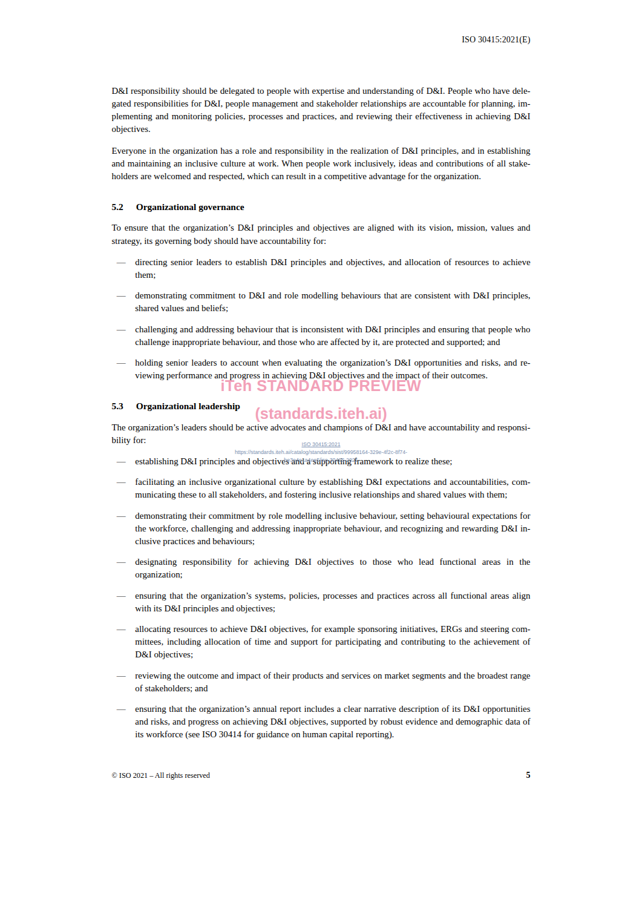ISO 30415:2021(E)
D&I responsibility should be delegated to people with expertise and understanding of D&I. People who have delegated responsibilities for D&I, people management and stakeholder relationships are accountable for planning, implementing and monitoring policies, processes and practices, and reviewing their effectiveness in achieving D&I objectives.
Everyone in the organization has a role and responsibility in the realization of D&I principles, and in establishing and maintaining an inclusive culture at work. When people work inclusively, ideas and contributions of all stakeholders are welcomed and respected, which can result in a competitive advantage for the organization.
5.2 Organizational governance
To ensure that the organization’s D&I principles and objectives are aligned with its vision, mission, values and strategy, its governing body should have accountability for:
directing senior leaders to establish D&I principles and objectives, and allocation of resources to achieve them;
demonstrating commitment to D&I and role modelling behaviours that are consistent with D&I principles, shared values and beliefs;
challenging and addressing behaviour that is inconsistent with D&I principles and ensuring that people who challenge inappropriate behaviour, and those who are affected by it, are protected and supported; and
holding senior leaders to account when evaluating the organization’s D&I opportunities and risks, and reviewing performance and progress in achieving D&I objectives and the impact of their outcomes.
5.3 Organizational leadership
The organization’s leaders should be active advocates and champions of D&I and have accountability and responsibility for:
establishing D&I principles and objectives and a supporting framework to realize these;
facilitating an inclusive organizational culture by establishing D&I expectations and accountabilities, communicating these to all stakeholders, and fostering inclusive relationships and shared values with them;
demonstrating their commitment by role modelling inclusive behaviour, setting behavioural expectations for the workforce, challenging and addressing inappropriate behaviour, and recognizing and rewarding D&I inclusive practices and behaviours;
designating responsibility for achieving D&I objectives to those who lead functional areas in the organization;
ensuring that the organization’s systems, policies, processes and practices across all functional areas align with its D&I principles and objectives;
allocating resources to achieve D&I objectives, for example sponsoring initiatives, ERGs and steering committees, including allocation of time and support for participating and contributing to the achievement of D&I objectives;
reviewing the outcome and impact of their products and services on market segments and the broadest range of stakeholders; and
ensuring that the organization’s annual report includes a clear narrative description of its D&I opportunities and risks, and progress on achieving D&I objectives, supported by robust evidence and demographic data of its workforce (see ISO 30414 for guidance on human capital reporting).
iTeh STANDARD PREVIEW
(standards.iteh.ai)
ISO 30415:2021
https://standards.iteh.ai/catalog/standards/sist/99958164-329e-4f2c-8f74-
be3e4e1a4ee5/iso-30415-2021
© ISO 2021 – All rights reserved
5